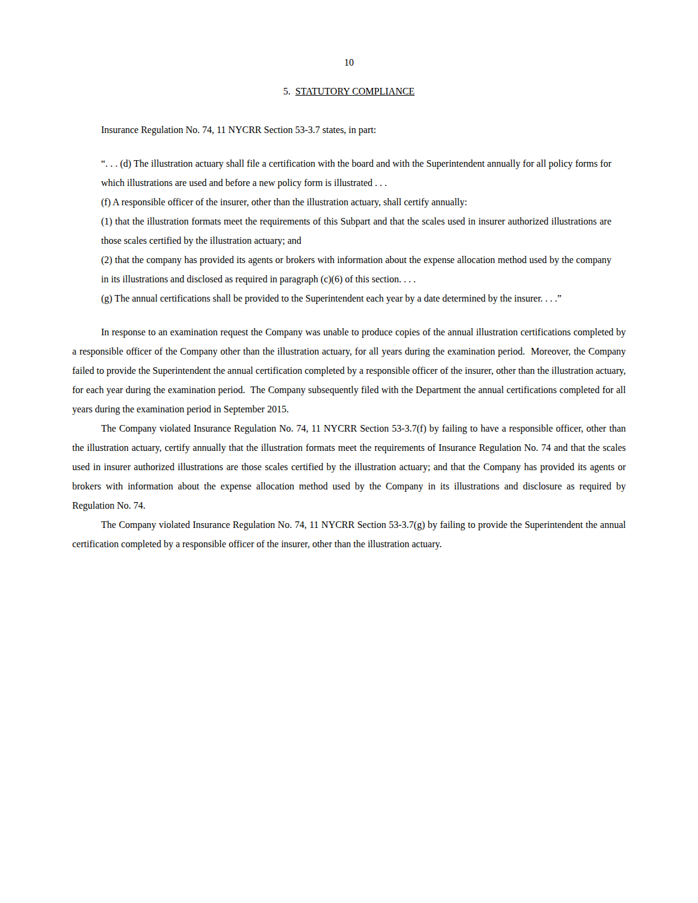10
5. STATUTORY COMPLIANCE
Insurance Regulation No. 74, 11 NYCRR Section 53-3.7 states, in part:
“. . . (d) The illustration actuary shall file a certification with the board and with the Superintendent annually for all policy forms for which illustrations are used and before a new policy form is illustrated . . .
(f) A responsible officer of the insurer, other than the illustration actuary, shall certify annually:
(1) that the illustration formats meet the requirements of this Subpart and that the scales used in insurer authorized illustrations are those scales certified by the illustration actuary; and
(2) that the company has provided its agents or brokers with information about the expense allocation method used by the company in its illustrations and disclosed as required in paragraph (c)(6) of this section. . . .
(g) The annual certifications shall be provided to the Superintendent each year by a date determined by the insurer. . . .”
In response to an examination request the Company was unable to produce copies of the annual illustration certifications completed by a responsible officer of the Company other than the illustration actuary, for all years during the examination period. Moreover, the Company failed to provide the Superintendent the annual certification completed by a responsible officer of the insurer, other than the illustration actuary, for each year during the examination period. The Company subsequently filed with the Department the annual certifications completed for all years during the examination period in September 2015.
The Company violated Insurance Regulation No. 74, 11 NYCRR Section 53-3.7(f) by failing to have a responsible officer, other than the illustration actuary, certify annually that the illustration formats meet the requirements of Insurance Regulation No. 74 and that the scales used in insurer authorized illustrations are those scales certified by the illustration actuary; and that the Company has provided its agents or brokers with information about the expense allocation method used by the Company in its illustrations and disclosure as required by Regulation No. 74.
The Company violated Insurance Regulation No. 74, 11 NYCRR Section 53-3.7(g) by failing to provide the Superintendent the annual certification completed by a responsible officer of the insurer, other than the illustration actuary.